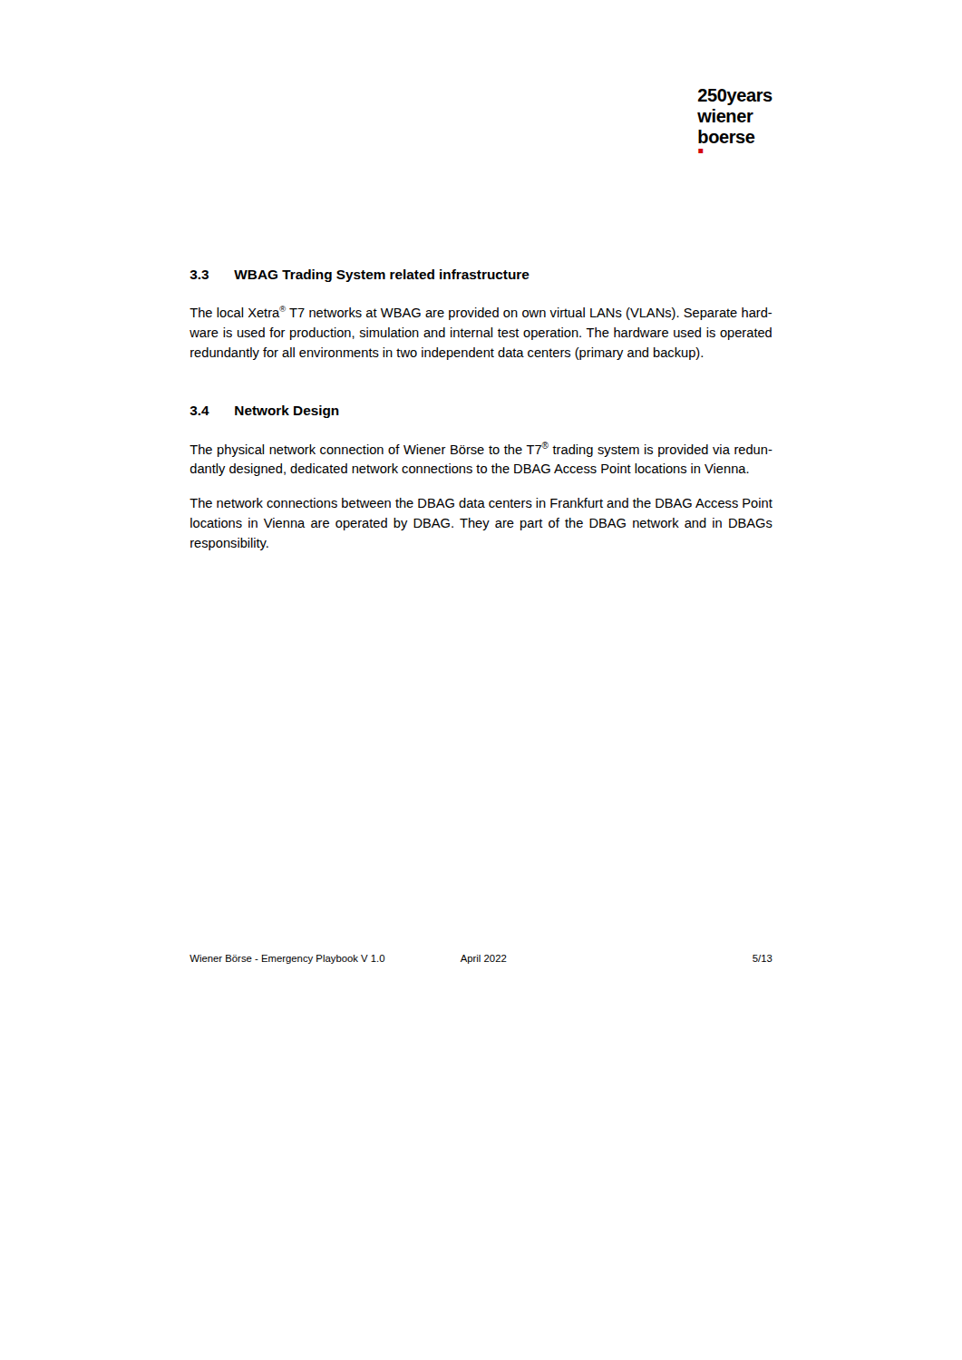250years
wiener
boerse
▪
3.3 WBAG Trading System related infrastructure
The local Xetra® T7 networks at WBAG are provided on own virtual LANs (VLANs). Separate hardware is used for production, simulation and internal test operation. The hardware used is operated redundantly for all environments in two independent data centers (primary and backup).
3.4 Network Design
The physical network connection of Wiener Börse to the T7® trading system is provided via redundantly designed, dedicated network connections to the DBAG Access Point locations in Vienna.
The network connections between the DBAG data centers in Frankfurt and the DBAG Access Point locations in Vienna are operated by DBAG. They are part of the DBAG network and in DBAGs responsibility.
Wiener Börse - Emergency Playbook V 1.0
April 2022
5/13